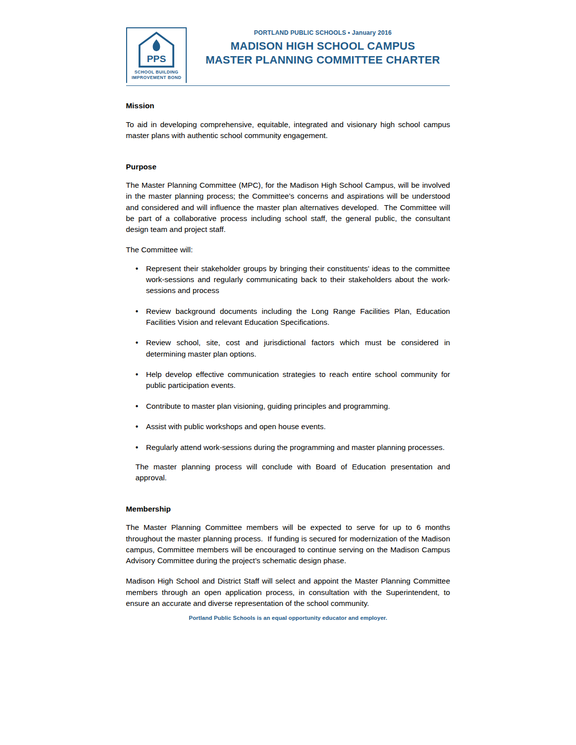PPS
SCHOOL BUILDING
IMPROVEMENT BOND
PORTLAND PUBLIC SCHOOLS • January 2016
MADISON HIGH SCHOOL CAMPUS
MASTER PLANNING COMMITTEE CHARTER
Mission
To aid in developing comprehensive, equitable, integrated and visionary high school campus master plans with authentic school community engagement.
Purpose
The Master Planning Committee (MPC), for the Madison High School Campus, will be involved in the master planning process; the Committee’s concerns and aspirations will be understood and considered and will influence the master plan alternatives developed. The Committee will be part of a collaborative process including school staff, the general public, the consultant design team and project staff.
The Committee will:
Represent their stakeholder groups by bringing their constituents’ ideas to the committee work-sessions and regularly communicating back to their stakeholders about the work-sessions and process
Review background documents including the Long Range Facilities Plan, Education Facilities Vision and relevant Education Specifications.
Review school, site, cost and jurisdictional factors which must be considered in determining master plan options.
Help develop effective communication strategies to reach entire school community for public participation events.
Contribute to master plan visioning, guiding principles and programming.
Assist with public workshops and open house events.
Regularly attend work-sessions during the programming and master planning processes.
The master planning process will conclude with Board of Education presentation and approval.
Membership
The Master Planning Committee members will be expected to serve for up to 6 months throughout the master planning process. If funding is secured for modernization of the Madison campus, Committee members will be encouraged to continue serving on the Madison Campus Advisory Committee during the project’s schematic design phase.
Madison High School and District Staff will select and appoint the Master Planning Committee members through an open application process, in consultation with the Superintendent, to ensure an accurate and diverse representation of the school community.
Portland Public Schools is an equal opportunity educator and employer.